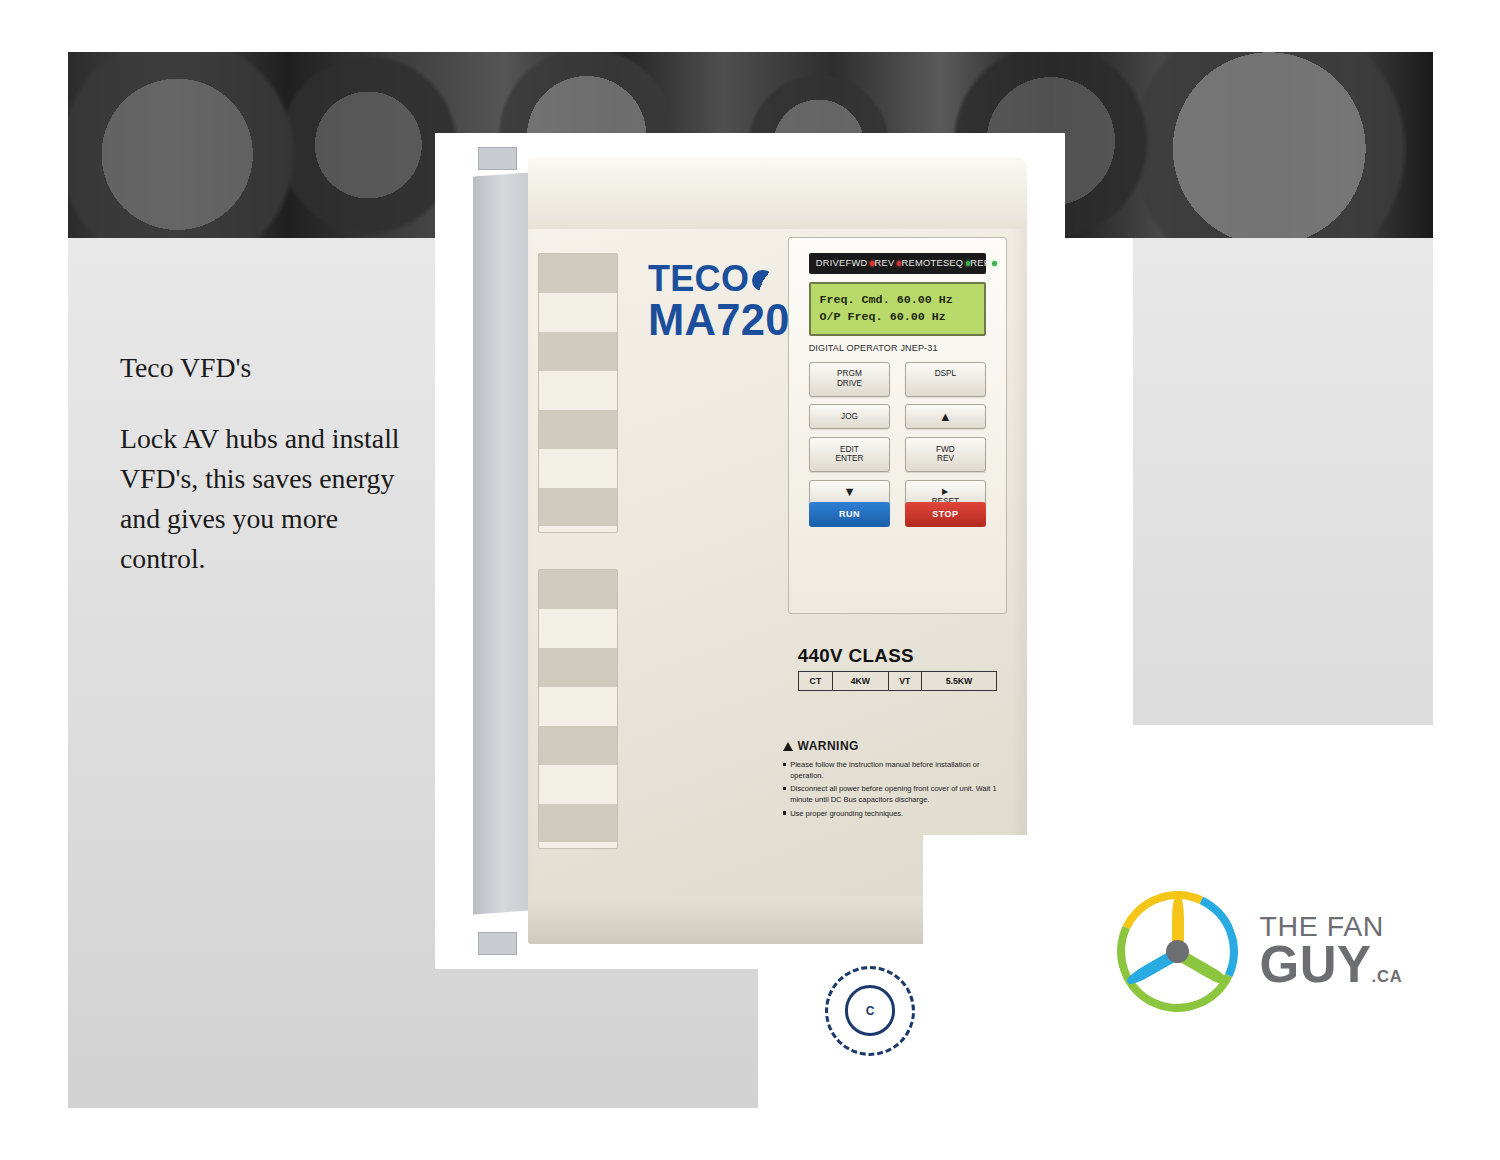Teco VFD's
Lock AV hubs and install VFD's, this saves energy and gives you more control.
TECO
MA7200
DRIVE FWD REV REMOTE SEQ REF
Freq. Cmd. 60.00 Hz
O/P Freq. 60.00 Hz
DIGITAL OPERATOR JNEP-31
PRGM
DRIVE
DSPL
JOG
▲
EDIT
ENTER
FWD
REV
▼
▶
RESET
RUN
STOP
440V CLASS
| CT | 4KW | VT | 5.5KW |
WARNING
Please follow the instruction manual before installation or operation.
Disconnect all power before opening front cover of unit. Wait 1 minute until DC Bus capacitors discharge.
Use proper grounding techniques.
C
THE FAN
GUY.CA